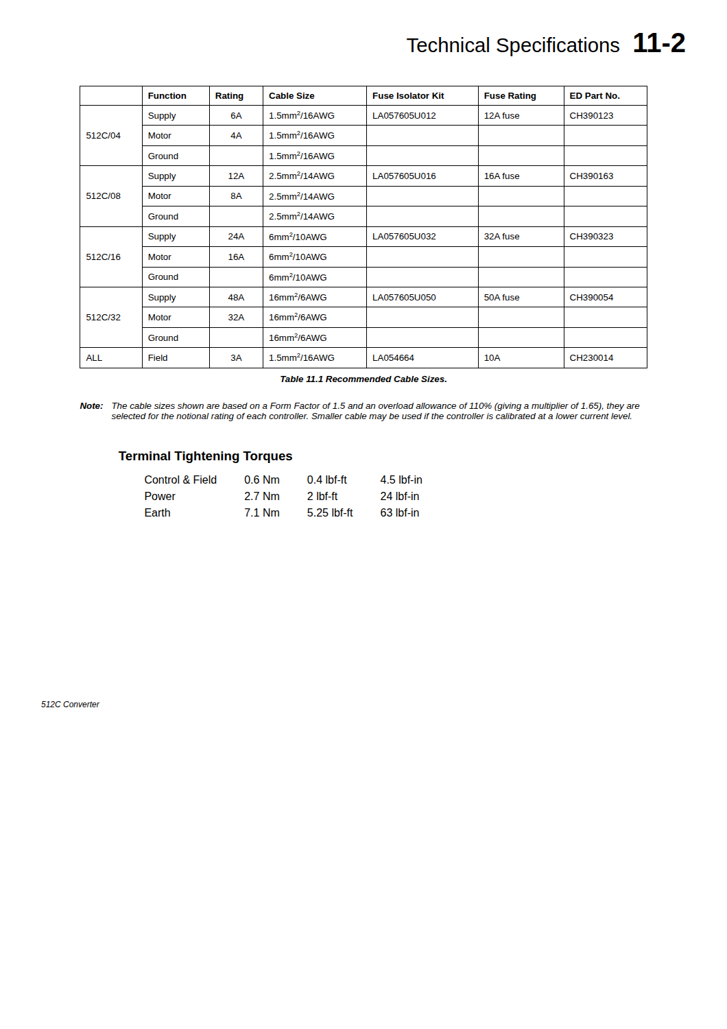Technical Specifications 11-2
| | Function | Rating | Cable Size | Fuse Isolator Kit | Fuse Rating | ED Part No. |
| --- | --- | --- | --- | --- | --- | --- |
| 512C/04 | Supply | 6A | 1.5mm 2 /16AWG | LA057605U012 | 12A fuse | CH390123 |
| Motor | 4A | 1.5mm 2 /16AWG | | | |
| Ground | | 1.5mm 2 /16AWG | | | |
| 512C/08 | Supply | 12A | 2.5mm 2 /14AWG | LA057605U016 | 16A fuse | CH390163 |
| Motor | 8A | 2.5mm 2 /14AWG | | | |
| Ground | | 2.5mm 2 /14AWG | | | |
| 512C/16 | Supply | 24A | 6mm 2 /10AWG | LA057605U032 | 32A fuse | CH390323 |
| Motor | 16A | 6mm 2 /10AWG | | | |
| Ground | | 6mm 2 /10AWG | | | |
| 512C/32 | Supply | 48A | 16mm 2 /6AWG | LA057605U050 | 50A fuse | CH390054 |
| Motor | 32A | 16mm 2 /6AWG | | | |
| Ground | | 16mm 2 /6AWG | | | |
| ALL | Field | 3A | 1.5mm 2 /16AWG | LA054664 | 10A | CH230014 |
Table 11.1 Recommended Cable Sizes.
Note:
The cable sizes shown are based on a Form Factor of 1.5 and an overload allowance of 110% (giving a multiplier of 1.65), they are selected for the notional rating of each controller. Smaller cable may be used if the controller is calibrated at a lower current level.
Terminal Tightening Torques
| Control & Field | 0.6 Nm | 0.4 lbf-ft | 4.5 lbf-in |
| Power | 2.7 Nm | 2 lbf-ft | 24 lbf-in |
| Earth | 7.1 Nm | 5.25 lbf-ft | 63 lbf-in |
512C Converter